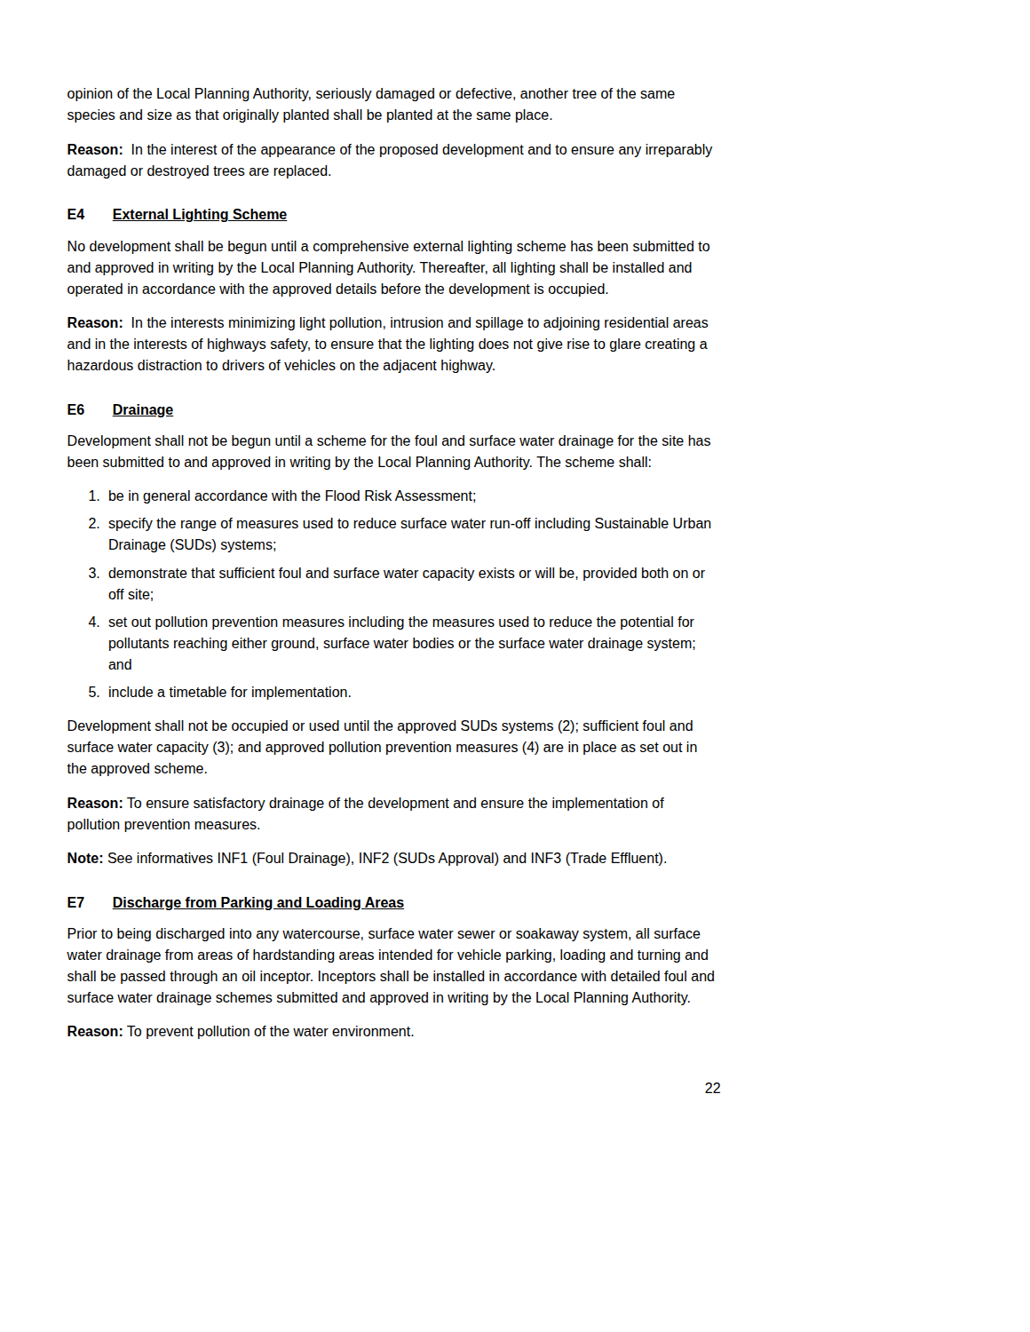opinion of the Local Planning Authority, seriously damaged or defective, another tree of the same species and size as that originally planted shall be planted at the same place.
Reason: In the interest of the appearance of the proposed development and to ensure any irreparably damaged or destroyed trees are replaced.
E4 External Lighting Scheme
No development shall be begun until a comprehensive external lighting scheme has been submitted to and approved in writing by the Local Planning Authority. Thereafter, all lighting shall be installed and operated in accordance with the approved details before the development is occupied.
Reason: In the interests minimizing light pollution, intrusion and spillage to adjoining residential areas and in the interests of highways safety, to ensure that the lighting does not give rise to glare creating a hazardous distraction to drivers of vehicles on the adjacent highway.
E6 Drainage
Development shall not be begun until a scheme for the foul and surface water drainage for the site has been submitted to and approved in writing by the Local Planning Authority. The scheme shall:
be in general accordance with the Flood Risk Assessment;
specify the range of measures used to reduce surface water run-off including Sustainable Urban Drainage (SUDs) systems;
demonstrate that sufficient foul and surface water capacity exists or will be, provided both on or off site;
set out pollution prevention measures including the measures used to reduce the potential for pollutants reaching either ground, surface water bodies or the surface water drainage system; and
include a timetable for implementation.
Development shall not be occupied or used until the approved SUDs systems (2); sufficient foul and surface water capacity (3); and approved pollution prevention measures (4) are in place as set out in the approved scheme.
Reason: To ensure satisfactory drainage of the development and ensure the implementation of pollution prevention measures.
Note: See informatives INF1 (Foul Drainage), INF2 (SUDs Approval) and INF3 (Trade Effluent).
E7 Discharge from Parking and Loading Areas
Prior to being discharged into any watercourse, surface water sewer or soakaway system, all surface water drainage from areas of hardstanding areas intended for vehicle parking, loading and turning and shall be passed through an oil inceptor. Inceptors shall be installed in accordance with detailed foul and surface water drainage schemes submitted and approved in writing by the Local Planning Authority.
Reason: To prevent pollution of the water environment.
22